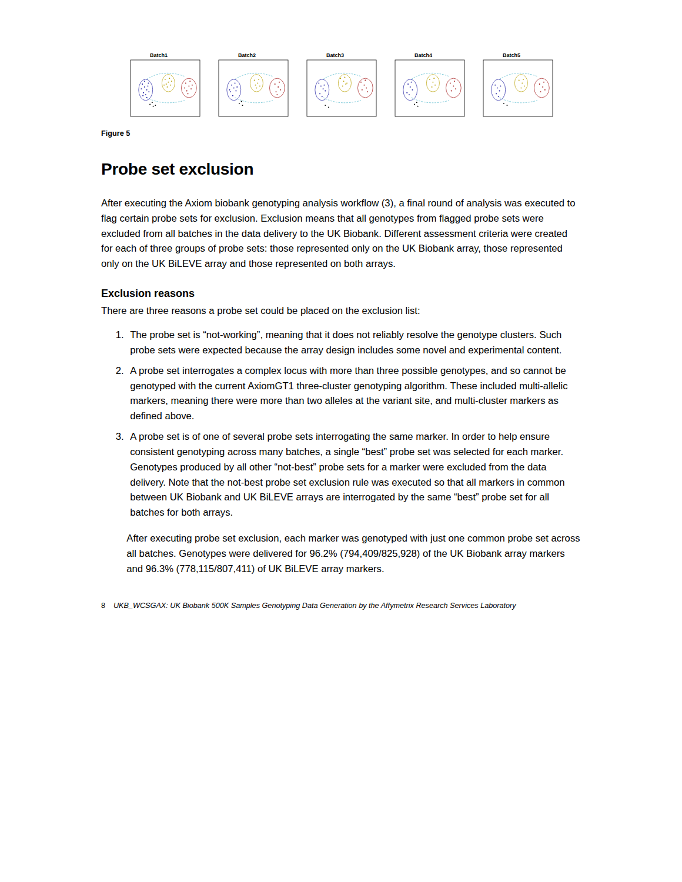Batch1 Batch2 Batch3 Batch4 Batch5
Figure 5
Probe set exclusion
After executing the Axiom biobank genotyping analysis workflow (3), a final round of analysis was executed to flag certain probe sets for exclusion. Exclusion means that all genotypes from flagged probe sets were excluded from all batches in the data delivery to the UK Biobank. Different assessment criteria were created for each of three groups of probe sets: those represented only on the UK Biobank array, those represented only on the UK BiLEVE array and those represented on both arrays.
Exclusion reasons
There are three reasons a probe set could be placed on the exclusion list:
The probe set is “not-working”, meaning that it does not reliably resolve the genotype clusters. Such probe sets were expected because the array design includes some novel and experimental content.
A probe set interrogates a complex locus with more than three possible genotypes, and so cannot be genotyped with the current AxiomGT1 three-cluster genotyping algorithm. These included multi-allelic markers, meaning there were more than two alleles at the variant site, and multi-cluster markers as defined above.
A probe set is of one of several probe sets interrogating the same marker. In order to help ensure consistent genotyping across many batches, a single “best” probe set was selected for each marker. Genotypes produced by all other “not-best” probe sets for a marker were excluded from the data delivery. Note that the not-best probe set exclusion rule was executed so that all markers in common between UK Biobank and UK BiLEVE arrays are interrogated by the same “best” probe set for all batches for both arrays.
After executing probe set exclusion, each marker was genotyped with just one common probe set across all batches. Genotypes were delivered for 96.2% (794,409/825,928) of the UK Biobank array markers and 96.3% (778,115/807,411) of UK BiLEVE array markers.
8 UKB_WCSGAX: UK Biobank 500K Samples Genotyping Data Generation by the Affymetrix Research Services Laboratory